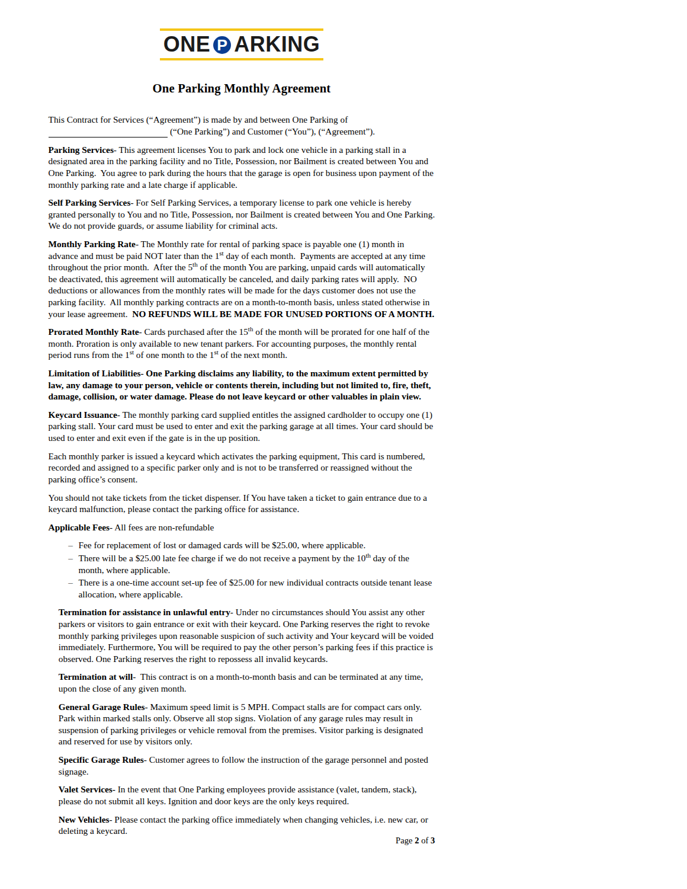ONE P ARKING
One Parking Monthly Agreement
This Contract for Services (“Agreement”) is made by and between One Parking of (“One Parking”) and Customer (“You”), (“Agreement”).
Parking Services- This agreement licenses You to park and lock one vehicle in a parking stall in a designated area in the parking facility and no Title, Possession, nor Bailment is created between You and One Parking. You agree to park during the hours that the garage is open for business upon payment of the monthly parking rate and a late charge if applicable.
Self Parking Services- For Self Parking Services, a temporary license to park one vehicle is hereby granted personally to You and no Title, Possession, nor Bailment is created between You and One Parking. We do not provide guards, or assume liability for criminal acts.
Monthly Parking Rate- The Monthly rate for rental of parking space is payable one (1) month in advance and must be paid NOT later than the 1st day of each month. Payments are accepted at any time throughout the prior month. After the 5th of the month You are parking, unpaid cards will automatically be deactivated, this agreement will automatically be canceled, and daily parking rates will apply. NO deductions or allowances from the monthly rates will be made for the days customer does not use the parking facility. All monthly parking contracts are on a month-to-month basis, unless stated otherwise in your lease agreement. NO REFUNDS WILL BE MADE FOR UNUSED PORTIONS OF A MONTH.
Prorated Monthly Rate- Cards purchased after the 15th of the month will be prorated for one half of the month. Proration is only available to new tenant parkers. For accounting purposes, the monthly rental period runs from the 1st of one month to the 1st of the next month.
Limitation of Liabilities- One Parking disclaims any liability, to the maximum extent permitted by law, any damage to your person, vehicle or contents therein, including but not limited to, fire, theft, damage, collision, or water damage. Please do not leave keycard or other valuables in plain view.
Keycard Issuance- The monthly parking card supplied entitles the assigned cardholder to occupy one (1) parking stall. Your card must be used to enter and exit the parking garage at all times. Your card should be used to enter and exit even if the gate is in the up position.
Each monthly parker is issued a keycard which activates the parking equipment, This card is numbered, recorded and assigned to a specific parker only and is not to be transferred or reassigned without the parking office’s consent.
You should not take tickets from the ticket dispenser. If You have taken a ticket to gain entrance due to a keycard malfunction, please contact the parking office for assistance.
Applicable Fees- All fees are non-refundable
Fee for replacement of lost or damaged cards will be $25.00, where applicable.
There will be a $25.00 late fee charge if we do not receive a payment by the 10th day of the month, where applicable.
There is a one-time account set-up fee of $25.00 for new individual contracts outside tenant lease allocation, where applicable.
Termination for assistance in unlawful entry- Under no circumstances should You assist any other parkers or visitors to gain entrance or exit with their keycard. One Parking reserves the right to revoke monthly parking privileges upon reasonable suspicion of such activity and Your keycard will be voided immediately. Furthermore, You will be required to pay the other person’s parking fees if this practice is observed. One Parking reserves the right to repossess all invalid keycards.
Termination at will- This contract is on a month-to-month basis and can be terminated at any time, upon the close of any given month.
General Garage Rules- Maximum speed limit is 5 MPH. Compact stalls are for compact cars only. Park within marked stalls only. Observe all stop signs. Violation of any garage rules may result in suspension of parking privileges or vehicle removal from the premises. Visitor parking is designated and reserved for use by visitors only.
Specific Garage Rules- Customer agrees to follow the instruction of the garage personnel and posted signage.
Valet Services- In the event that One Parking employees provide assistance (valet, tandem, stack), please do not submit all keys. Ignition and door keys are the only keys required.
New Vehicles- Please contact the parking office immediately when changing vehicles, i.e. new car, or deleting a keycard.
Page 2 of 3